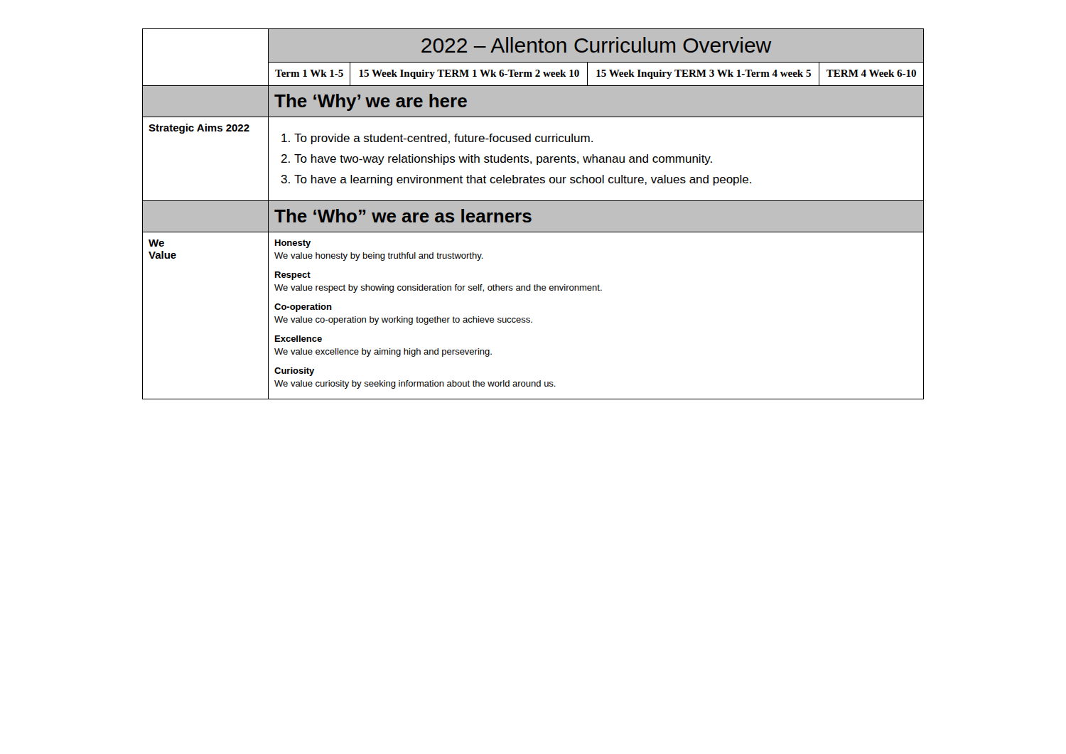| | 2022 – Allenton Curriculum Overview |
| Term 1 Wk 1-5 | 15 Week Inquiry TERM 1 Wk 6-Term 2 week 10 | 15 Week Inquiry TERM 3 Wk 1-Term 4 week 5 | TERM 4 Week 6-10 |
| | The ‘Why’ we are here |
| Strategic Aims 2022 | To provide a student-centred, future-focused curriculum. To have two-way relationships with students, parents, whanau and community. To have a learning environment that celebrates our school culture, values and people. |
| | The ‘Who” we are as learners |
| We Value | Honesty We value honesty by being truthful and trustworthy. Respect We value respect by showing consideration for self, others and the environment. Co-operation We value co-operation by working together to achieve success. Excellence We value excellence by aiming high and persevering. Curiosity We value curiosity by seeking information about the world around us. |